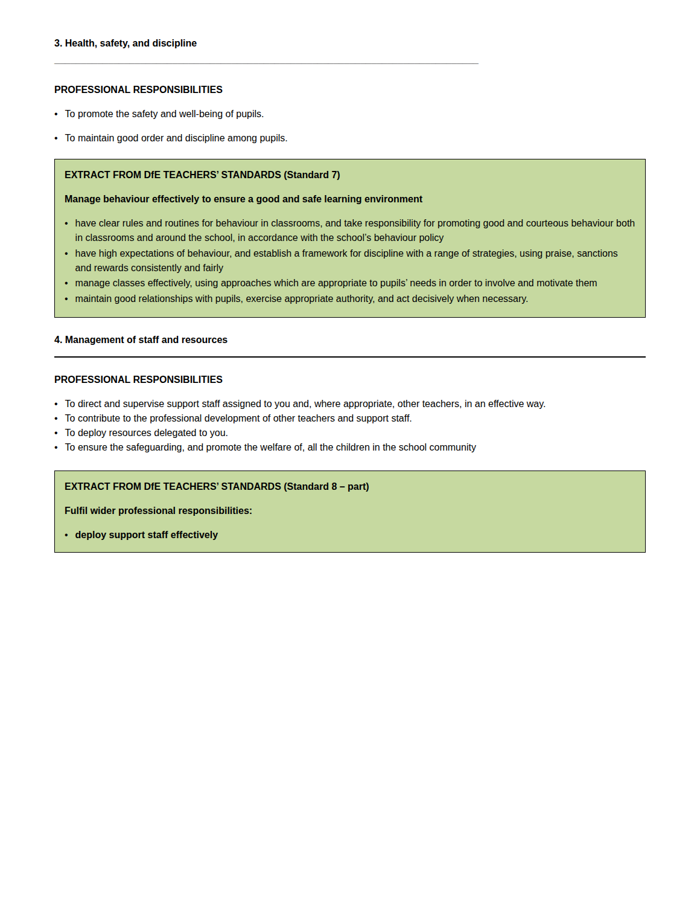3. Health, safety, and discipline
_______________________________________________________________________________
PROFESSIONAL RESPONSIBILITIES
To promote the safety and well-being of pupils.
To maintain good order and discipline among pupils.
EXTRACT FROM DfE TEACHERS’ STANDARDS (Standard 7)
Manage behaviour effectively to ensure a good and safe learning environment
have clear rules and routines for behaviour in classrooms, and take responsibility for promoting good and courteous behaviour both in classrooms and around the school, in accordance with the school’s behaviour policy
have high expectations of behaviour, and establish a framework for discipline with a range of strategies, using praise, sanctions and rewards consistently and fairly
manage classes effectively, using approaches which are appropriate to pupils’ needs in order to involve and motivate them
maintain good relationships with pupils, exercise appropriate authority, and act decisively when necessary.
4. Management of staff and resources
PROFESSIONAL RESPONSIBILITIES
To direct and supervise support staff assigned to you and, where appropriate, other teachers, in an effective way.
To contribute to the professional development of other teachers and support staff.
To deploy resources delegated to you.
To ensure the safeguarding, and promote the welfare of, all the children in the school community
EXTRACT FROM DfE TEACHERS’ STANDARDS (Standard 8 – part)
Fulfil wider professional responsibilities:
deploy support staff effectively